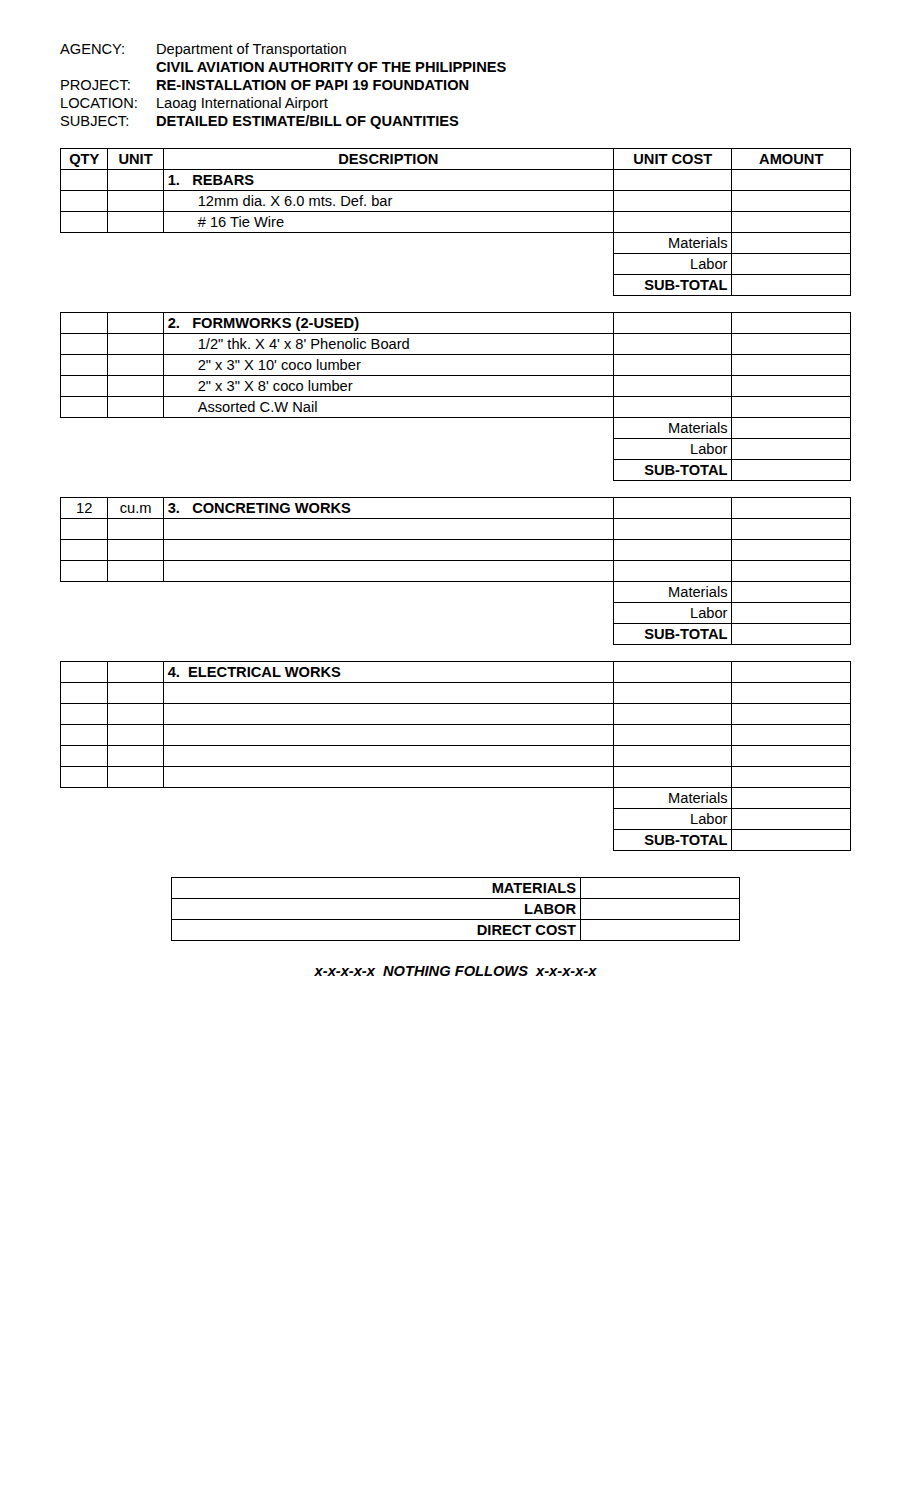| AGENCY: | Department of Transportation |
| | CIVIL AVIATION AUTHORITY OF THE PHILIPPINES |
| PROJECT: | RE-INSTALLATION OF PAPI 19 FOUNDATION |
| LOCATION: | Laoag International Airport |
| SUBJECT: | DETAILED ESTIMATE/BILL OF QUANTITIES |
| QTY | UNIT | DESCRIPTION | UNIT COST | AMOUNT |
| --- | --- | --- | --- | --- |
| | | 1. REBARS | | |
| | | 12mm dia. X 6.0 mts. Def. bar | | |
| | | # 16 Tie Wire | | |
| | | | Materials | |
| | | | Labor | |
| | | | SUB-TOTAL | |
| | | 2. FORMWORKS (2-USED) | | |
| | | 1/2" thk. X 4' x 8' Phenolic Board | | |
| | | 2" x 3" X 10' coco lumber | | |
| | | 2" x 3" X 8' coco lumber | | |
| | | Assorted C.W Nail | | |
| | | | Materials | |
| | | | Labor | |
| | | | SUB-TOTAL | |
| 12 | cu.m | 3. CONCRETING WORKS | | |
| | | | Materials | |
| | | | Labor | |
| | | | SUB-TOTAL | |
| | | 4. ELECTRICAL WORKS | | |
| | | | Materials | |
| | | | Labor | |
| | | | SUB-TOTAL | |
| MATERIALS | |
| LABOR | |
| DIRECT COST | |
x-x-x-x-x NOTHING FOLLOWS x-x-x-x-x